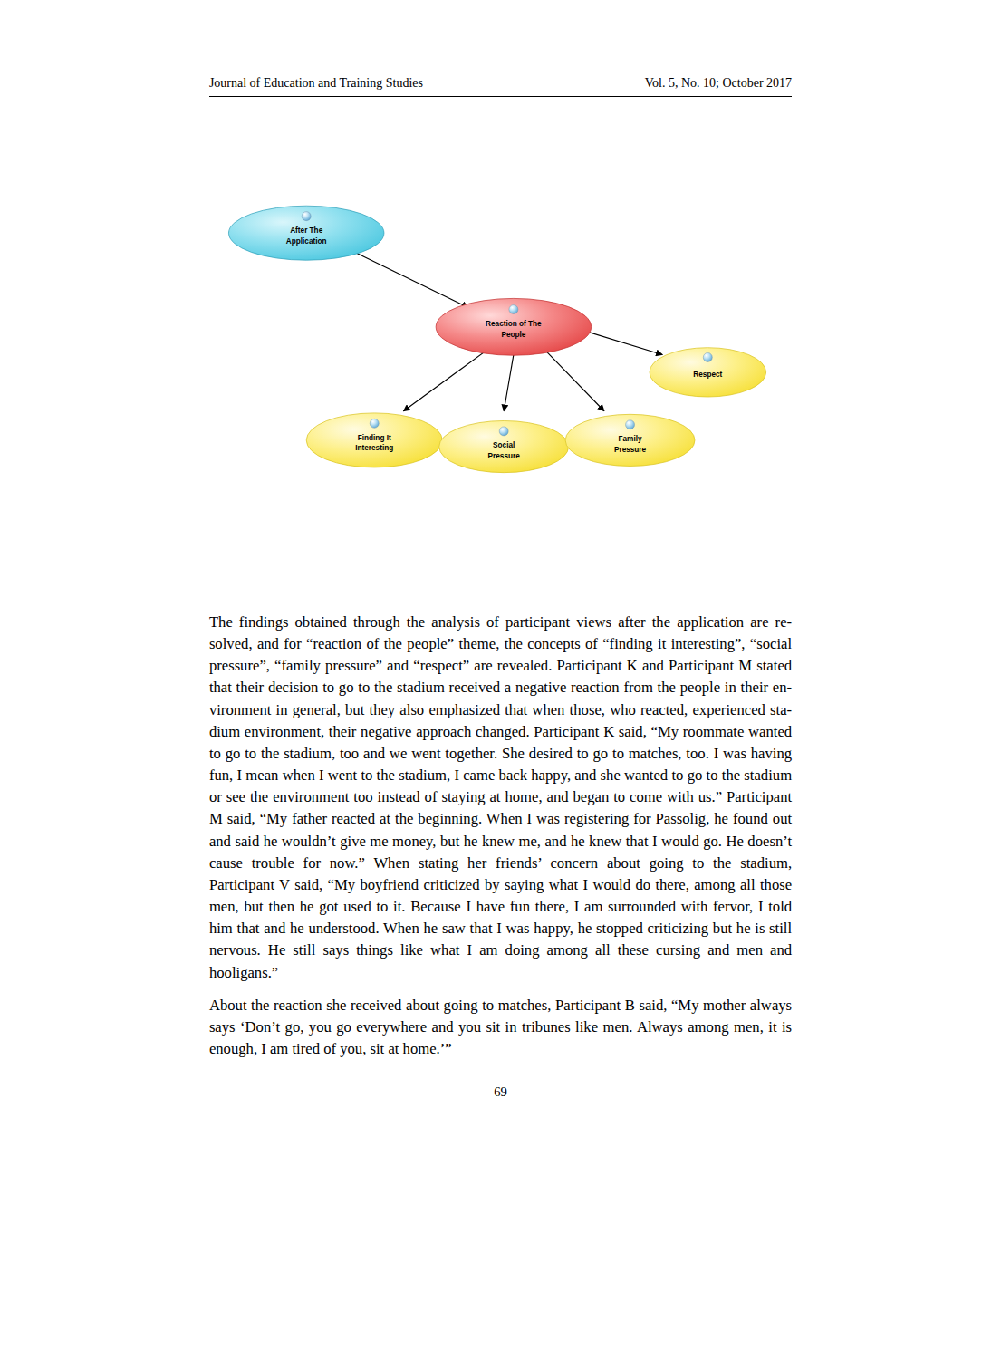Journal of Education and Training Studies
Vol. 5, No. 10; October 2017
After The Application Reaction of The People Respect Finding It Interesting Social Pressure Family Pressure
The findings obtained through the analysis of participant views after the application are resolved, and for “reaction of the people” theme, the concepts of “finding it interesting”, “social pressure”, “family pressure” and “respect” are revealed. Participant K and Participant M stated that their decision to go to the stadium received a negative reaction from the people in their environment in general, but they also emphasized that when those, who reacted, experienced stadium environment, their negative approach changed. Participant K said, “My roommate wanted to go to the stadium, too and we went together. She desired to go to matches, too. I was having fun, I mean when I went to the stadium, I came back happy, and she wanted to go to the stadium or see the environment too instead of staying at home, and began to come with us.” Participant M said, “My father reacted at the beginning. When I was registering for Passolig, he found out and said he wouldn’t give me money, but he knew me, and he knew that I would go. He doesn’t cause trouble for now.” When stating her friends’ concern about going to the stadium, Participant V said, “My boyfriend criticized by saying what I would do there, among all those men, but then he got used to it. Because I have fun there, I am surrounded with fervor, I told him that and he understood. When he saw that I was happy, he stopped criticizing but he is still nervous. He still says things like what I am doing among all these cursing and men and hooligans.”
About the reaction she received about going to matches, Participant B said, “My mother always says ‘Don’t go, you go everywhere and you sit in tribunes like men. Always among men, it is enough, I am tired of you, sit at home.’”
69